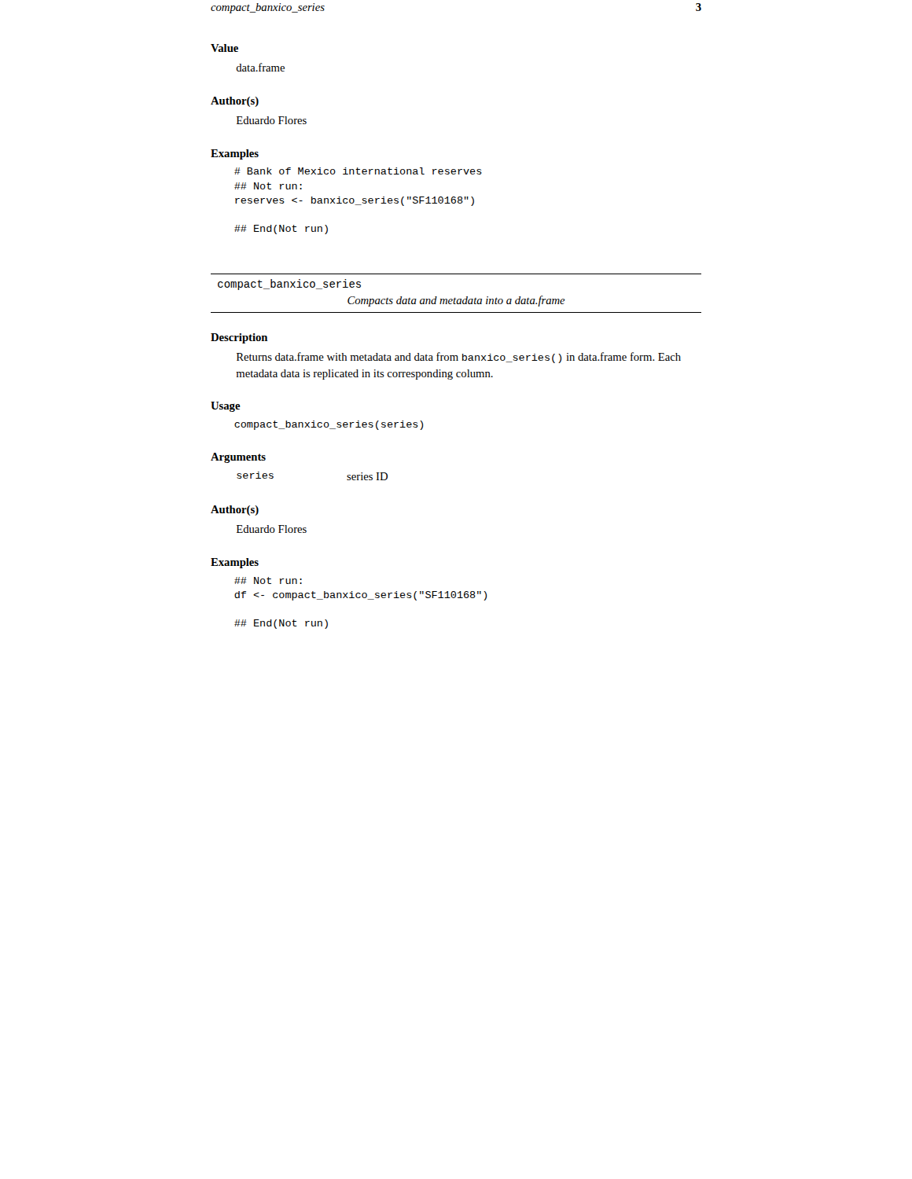compact_banxico_series 3
Value
data.frame
Author(s)
Eduardo Flores
Examples
# Bank of Mexico international reserves
## Not run:
reserves <- banxico_series("SF110168")

## End(Not run)
compact_banxico_series
Compacts data and metadata into a data.frame
Description
Returns data.frame with metadata and data from banxico_series() in data.frame form. Each metadata data is replicated in its corresponding column.
Usage
compact_banxico_series(series)
Arguments
series
series ID
Author(s)
Eduardo Flores
Examples
## Not run:
df <- compact_banxico_series("SF110168")

## End(Not run)